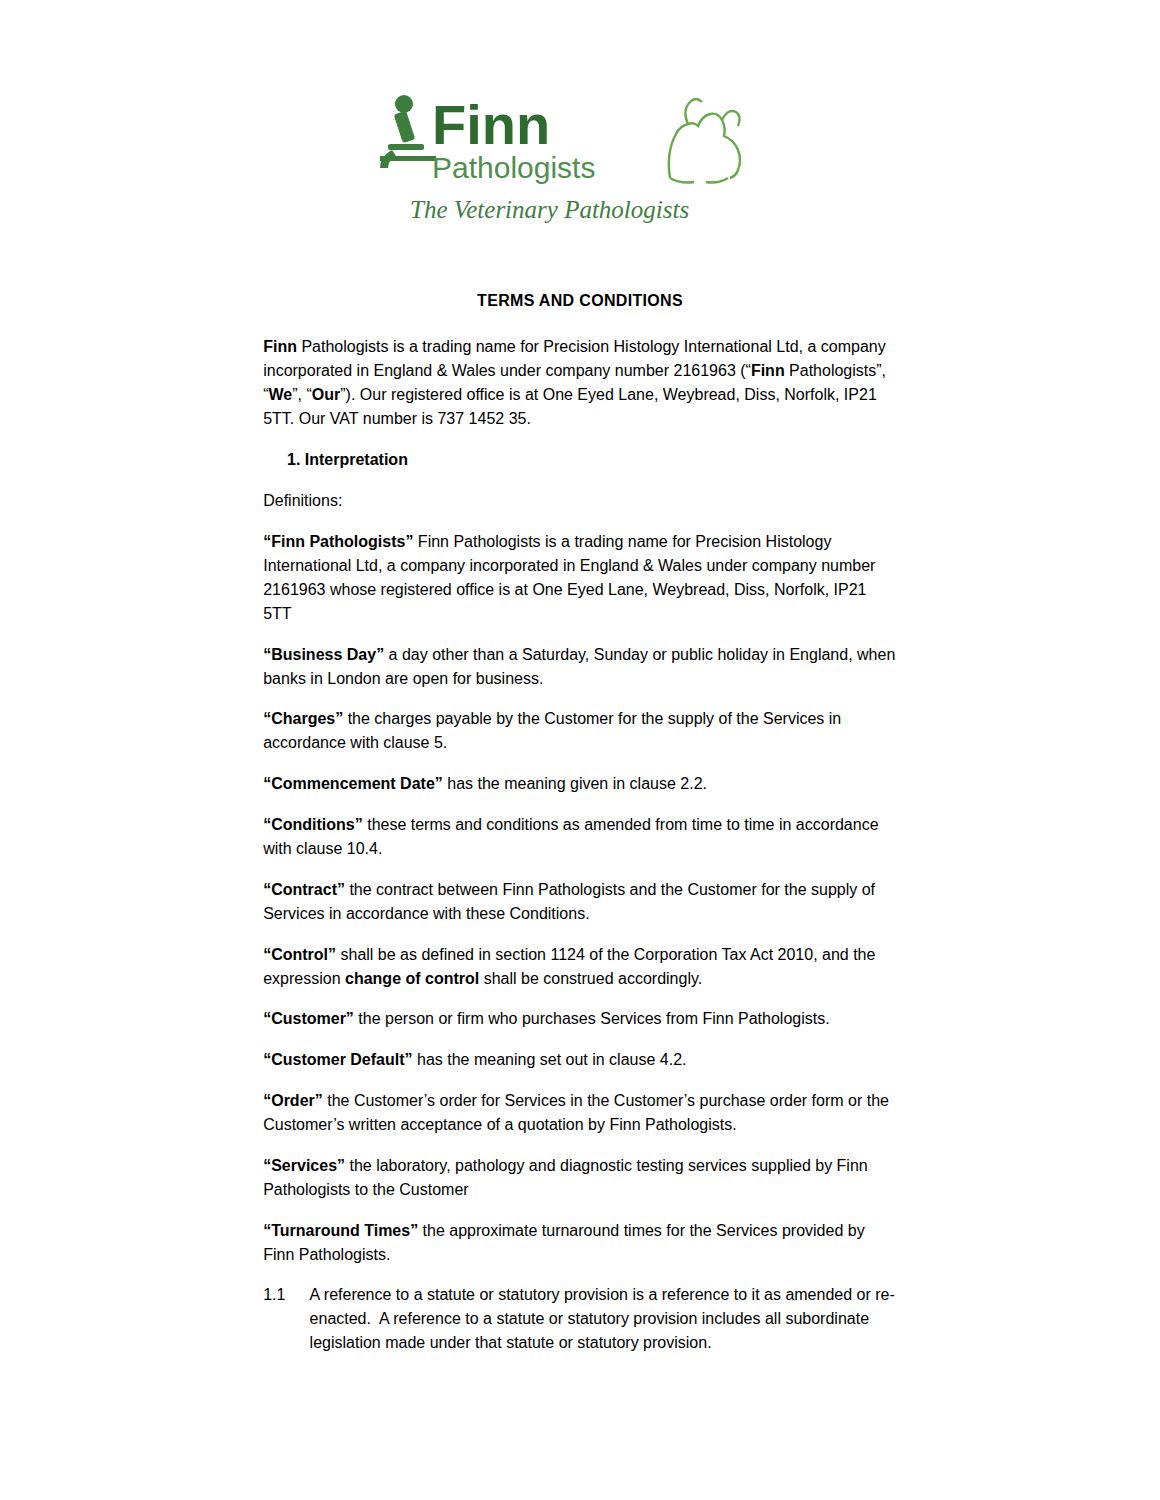Finn Pathologists The Veterinary Pathologists
TERMS AND CONDITIONS
Finn Pathologists is a trading name for Precision Histology International Ltd, a company incorporated in England & Wales under company number 2161963 (“Finn Pathologists”, “We”, “Our”). Our registered office is at One Eyed Lane, Weybread, Diss, Norfolk, IP21 5TT. Our VAT number is 737 1452 35.
Interpretation
Definitions:
“Finn Pathologists” Finn Pathologists is a trading name for Precision Histology International Ltd, a company incorporated in England & Wales under company number 2161963 whose registered office is at One Eyed Lane, Weybread, Diss, Norfolk, IP21 5TT
“Business Day” a day other than a Saturday, Sunday or public holiday in England, when banks in London are open for business.
“Charges” the charges payable by the Customer for the supply of the Services in accordance with clause 5.
“Commencement Date” has the meaning given in clause 2.2.
“Conditions” these terms and conditions as amended from time to time in accordance with clause 10.4.
“Contract” the contract between Finn Pathologists and the Customer for the supply of Services in accordance with these Conditions.
“Control” shall be as defined in section 1124 of the Corporation Tax Act 2010, and the expression change of control shall be construed accordingly.
“Customer” the person or firm who purchases Services from Finn Pathologists.
“Customer Default” has the meaning set out in clause 4.2.
“Order” the Customer’s order for Services in the Customer’s purchase order form or the Customer’s written acceptance of a quotation by Finn Pathologists.
“Services” the laboratory, pathology and diagnostic testing services supplied by Finn Pathologists to the Customer
“Turnaround Times” the approximate turnaround times for the Services provided by Finn Pathologists.
1.1 A reference to a statute or statutory provision is a reference to it as amended or re-enacted. A reference to a statute or statutory provision includes all subordinate legislation made under that statute or statutory provision.